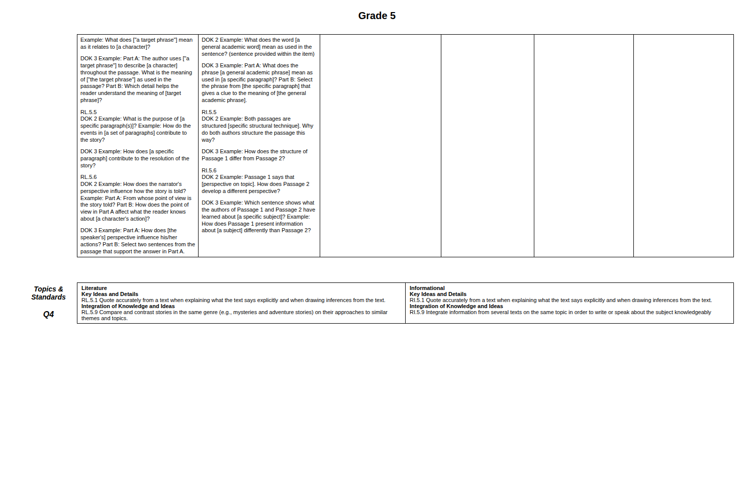Grade 5
| | Example: What does ["a target phrase"] mean as it relates to [a character]? DOK 3 Example: Part A: The author uses ["a target phrase"] to describe [a character] throughout the passage. What is the meaning of ["the target phrase"] as used in the passage? Part B: Which detail helps the reader understand the meaning of [target phrase]? RL.5.5 DOK 2 Example: What is the purpose of [a specific paragraph(s)]? Example: How do the events in [a set of paragraphs] contribute to the story? DOK 3 Example: How does [a specific paragraph] contribute to the resolution of the story? RL.5.6 DOK 2 Example: How does the narrator's perspective influence how the story is told? Example: Part A: From whose point of view is the story told? Part B: How does the point of view in Part A affect what the reader knows about [a character's action]? DOK 3 Example: Part A: How does [the speaker's] perspective influence his/her actions? Part B: Select two sentences from the passage that support the answer in Part A. | DOK 2 Example: What does the word [a general academic word] mean as used in the sentence? (sentence provided within the item) DOK 3 Example: Part A: What does the phrase [a general academic phrase] mean as used in [a specific paragraph]? Part B: Select the phrase from [the specific paragraph] that gives a clue to the meaning of [the general academic phrase]. RI.5.5 DOK 2 Example: Both passages are structured [specific structural technique]. Why do both authors structure the passage this way? DOK 3 Example: How does the structure of Passage 1 differ from Passage 2? RI.5.6 DOK 2 Example: Passage 1 says that [perspective on topic]. How does Passage 2 develop a different perspective? DOK 3 Example: Which sentence shows what the authors of Passage 1 and Passage 2 have learned about [a specific subject]? Example: How does Passage 1 present information about [a subject] differently than Passage 2? | | | | |
| Topics & Standards Q4 | Literature Key Ideas and Details RL.5.1 Quote accurately from a text when explaining what the text says explicitly and when drawing inferences from the text. Integration of Knowledge and Ideas RL.5.9 Compare and contrast stories in the same genre (e.g., mysteries and adventure stories) on their approaches to similar themes and topics. | Informational Key Ideas and Details RI.5.1 Quote accurately from a text when explaining what the text says explicitly and when drawing inferences from the text. Integration of Knowledge and Ideas RI.5.9 Integrate information from several texts on the same topic in order to write or speak about the subject knowledgeably |